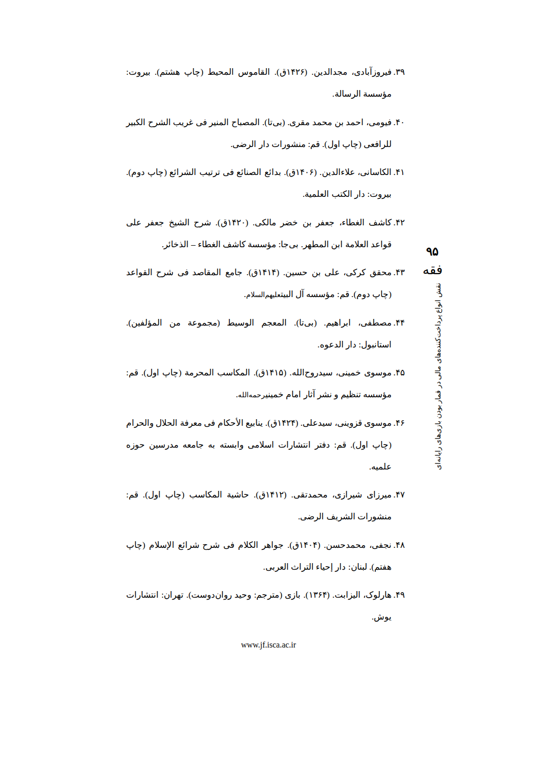۹۵
فقه
نقش انواع پرداخت‌کننده‌های مالی در قمار بودن بازی‌های رایانه‌ای
۳۹. فیروزآبادی، مجدالدین. (۱۴۲۶ق). القاموس المحیط (چاپ هشتم). بیروت: مؤسسة الرسالة.
۴۰. فیومی، احمد بن محمد مقری. (بی‌تا). المصباح المنیر فی غریب الشرح الکبیر للرافعی (چاپ اول). قم: منشورات دار الرضی.
۴۱. الکاسانی، علاءالدین. (۱۴۰۶ق). بدائع الصنائع فی ترتیب الشرائع (چاپ دوم). بیروت: دار الکتب العلمیة.
۴۲. کاشف الغطاء، جعفر بن خضر مالکی. (۱۴۲۰ق). شرح الشیخ جعفر علی قواعد العلامة ابن المطهر. بی‌جا: مؤسسة کاشف الغطاء – الذخائر.
۴۳. محقق کرکی، علی بن حسین. (۱۴۱۴ق). جامع المقاصد فی شرح القواعد (چاپ دوم). قم: مؤسسه آل البیتعلیهم‌السلام.
۴۴. مصطفی، ابراهیم. (بی‌تا). المعجم الوسیط (مجموعة من المؤلفین). استانبول: دار الدعوه.
۴۵. موسوی خمینی، سیدروح‌الله. (۱۴۱۵ق). المکاسب المحرمة (چاپ اول). قم: مؤسسه تنظیم و نشر آثار امام خمینیرحمه‌الله.
۴۶. موسوی قزوینی، سیدعلی. (۱۴۲۴ق). ینابیع الأحکام فی معرفة الحلال والحرام (چاپ اول). قم: دفتر انتشارات اسلامی وابسته به جامعه مدرسین حوزه علمیه.
۴۷. میرزای شیرازی، محمدتقی. (۱۴۱۲ق). حاشیة المکاسب (چاپ اول). قم: منشورات الشریف الرضی.
۴۸. نجفی، محمدحسن. (۱۴۰۴ق). جواهر الکلام فی شرح شرائع الإسلام (چاپ هفتم). لبنان: دار إحیاء التراث العربی.
۴۹. هارلوک، الیزابت. (۱۳۶۴). بازی (مترجم: وحید روان‌دوست). تهران: انتشارات یوش.
www.jf.isca.ac.ir